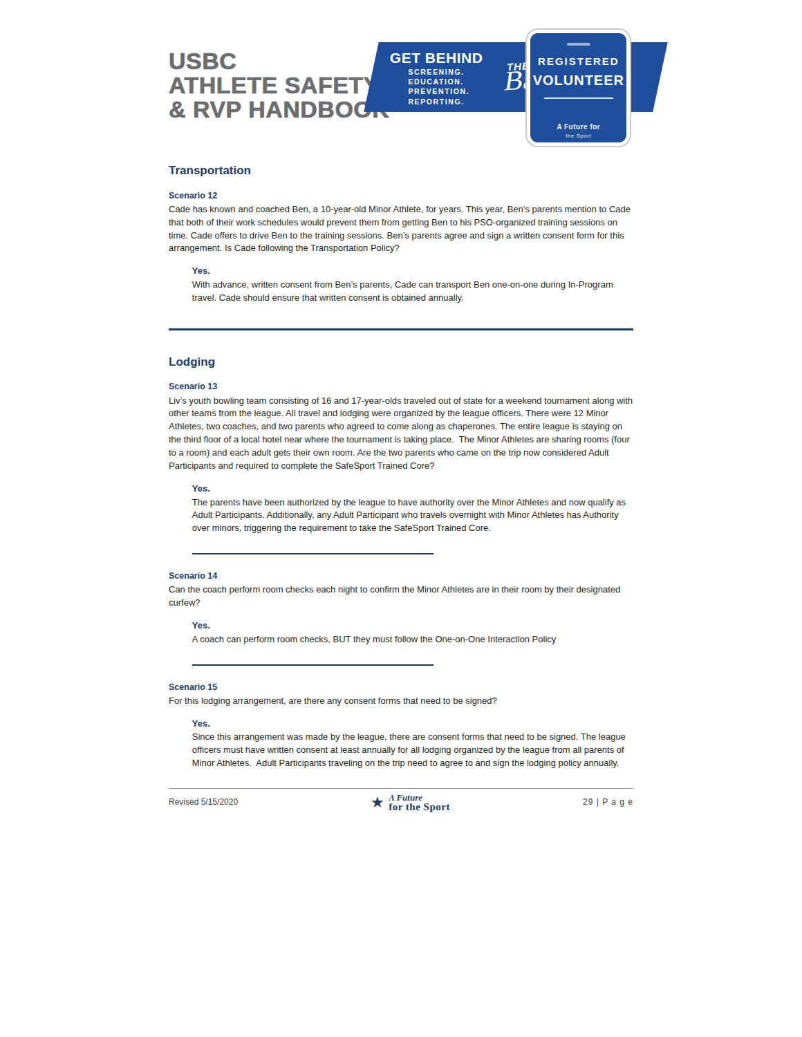USBC Athlete Safety & RVP Handbook
GET BEHIND
SCREENING.
EDUCATION.
PREVENTION.
REPORTING.
the Badge
Registered
Volunteer
A Future for the Sport
Transportation
Scenario 12
Cade has known and coached Ben, a 10-year-old Minor Athlete, for years. This year, Ben’s parents mention to Cade that both of their work schedules would prevent them from getting Ben to his PSO-organized training sessions on time. Cade offers to drive Ben to the training sessions. Ben’s parents agree and sign a written consent form for this arrangement. Is Cade following the Transportation Policy?
Yes.
With advance, written consent from Ben’s parents, Cade can transport Ben one-on-one during In-Program travel. Cade should ensure that written consent is obtained annually.
Lodging
Scenario 13
Liv’s youth bowling team consisting of 16 and 17-year-olds traveled out of state for a weekend tournament along with other teams from the league. All travel and lodging were organized by the league officers. There were 12 Minor Athletes, two coaches, and two parents who agreed to come along as chaperones. The entire league is staying on the third floor of a local hotel near where the tournament is taking place. The Minor Athletes are sharing rooms (four to a room) and each adult gets their own room. Are the two parents who came on the trip now considered Adult Participants and required to complete the SafeSport Trained Core?
Yes.
The parents have been authorized by the league to have authority over the Minor Athletes and now qualify as Adult Participants. Additionally, any Adult Participant who travels overnight with Minor Athletes has Authority over minors, triggering the requirement to take the SafeSport Trained Core.
Scenario 14
Can the coach perform room checks each night to confirm the Minor Athletes are in their room by their designated curfew?
Yes.
A coach can perform room checks, BUT they must follow the One-on-One Interaction Policy
Scenario 15
For this lodging arrangement, are there any consent forms that need to be signed?
Yes.
Since this arrangement was made by the league, there are consent forms that need to be signed. The league officers must have written consent at least annually for all lodging organized by the league from all parents of Minor Athletes. Adult Participants traveling on the trip need to agree to and sign the lodging policy annually.
Revised 5/15/2020
★ A Future for the Sport
29 | P a g e